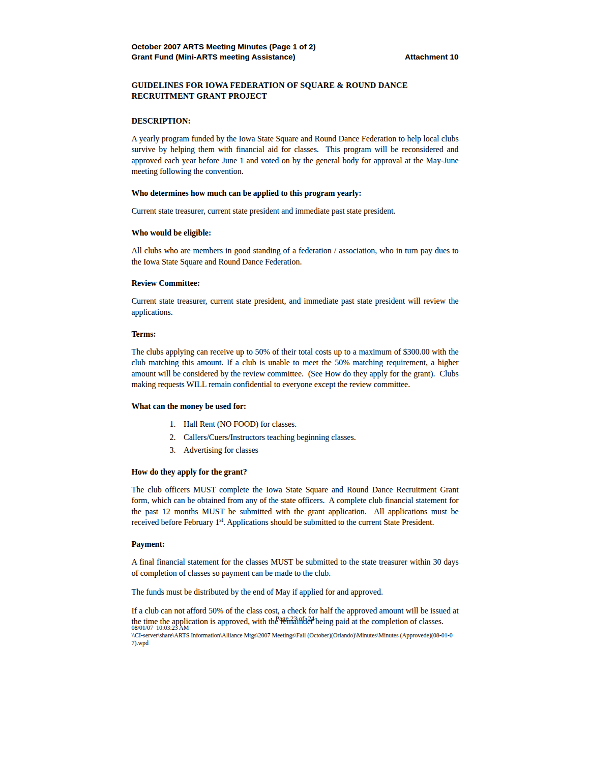October 2007 ARTS Meeting Minutes (Page 1 of 2)
Grant Fund (Mini-ARTS meeting Assistance) Attachment 10
GUIDELINES FOR IOWA FEDERATION OF SQUARE & ROUND DANCE RECRUITMENT GRANT PROJECT
DESCRIPTION:
A yearly program funded by the Iowa State Square and Round Dance Federation to help local clubs survive by helping them with financial aid for classes. This program will be reconsidered and approved each year before June 1 and voted on by the general body for approval at the May-June meeting following the convention.
Who determines how much can be applied to this program yearly:
Current state treasurer, current state president and immediate past state president.
Who would be eligible:
All clubs who are members in good standing of a federation / association, who in turn pay dues to the Iowa State Square and Round Dance Federation.
Review Committee:
Current state treasurer, current state president, and immediate past state president will review the applications.
Terms:
The clubs applying can receive up to 50% of their total costs up to a maximum of $300.00 with the club matching this amount. If a club is unable to meet the 50% matching requirement, a higher amount will be considered by the review committee. (See How do they apply for the grant). Clubs making requests WILL remain confidential to everyone except the review committee.
What can the money be used for:
Hall Rent (NO FOOD) for classes.
Callers/Cuers/Instructors teaching beginning classes.
Advertising for classes
How do they apply for the grant?
The club officers MUST complete the Iowa State Square and Round Dance Recruitment Grant form, which can be obtained from any of the state officers. A complete club financial statement for the past 12 months MUST be submitted with the grant application. All applications must be received before February 1st. Applications should be submitted to the current State President.
Payment:
A final financial statement for the classes MUST be submitted to the state treasurer within 30 days of completion of classes so payment can be made to the club.
The funds must be distributed by the end of May if applied for and approved.
If a club can not afford 50% of the class cost, a check for half the approved amount will be issued at the time the application is approved, with the remainder being paid at the completion of classes.
Page 23 of 24
08/01/07 10:03:23 AM
\\CI-server\share\ARTS Information\Alliance Mtgs\2007 Meetings\Fall (October)(Orlando)\Minutes\Minutes (Approvede)(08-01-07).wpd